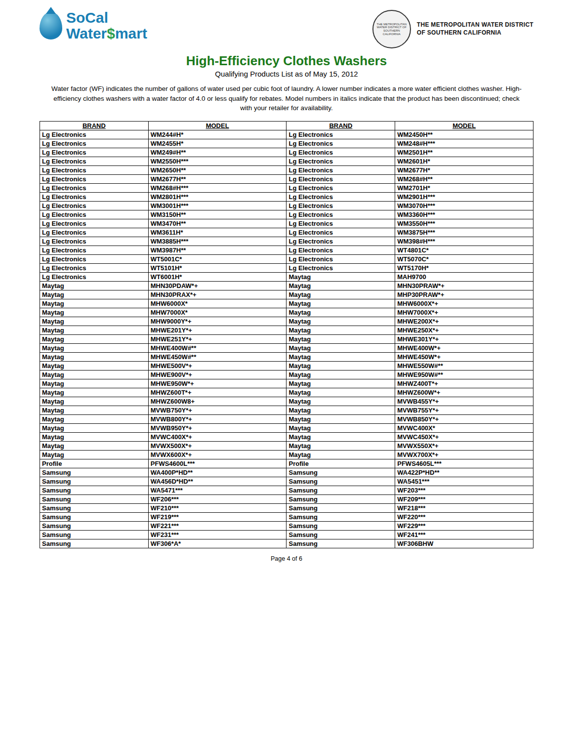SoCal
Water$mart
THE METROPOLITAN WATER DISTRICT OF SOUTHERN CALIFORNIA
THE METROPOLITAN WATER DISTRICT
OF SOUTHERN CALIFORNIA
High-Efficiency Clothes Washers
Qualifying Products List as of May 15, 2012
Water factor (WF) indicates the number of gallons of water used per cubic foot of laundry. A lower number indicates a more water efficient clothes washer. High-efficiency clothes washers with a water factor of 4.0 or less qualify for rebates. Model numbers in italics indicate that the product has been discontinued; check with your retailer for availability.
| BRAND | MODEL | BRAND | MODEL |
| --- | --- | --- | --- |
| Lg Electronics | WM244#H* | Lg Electronics | WM2450H** |
| Lg Electronics | WM2455H* | Lg Electronics | WM248#H*** |
| Lg Electronics | WM249#H** | Lg Electronics | WM2501H** |
| Lg Electronics | WM2550H*** | Lg Electronics | WM2601H* |
| Lg Electronics | WM2650H** | Lg Electronics | WM2677H* |
| Lg Electronics | WM2677H** | Lg Electronics | WM268#H** |
| Lg Electronics | WM268#H*** | Lg Electronics | WM2701H* |
| Lg Electronics | WM2801H*** | Lg Electronics | WM2901H*** |
| Lg Electronics | WM3001H*** | Lg Electronics | WM3070H*** |
| Lg Electronics | WM3150H** | Lg Electronics | WM3360H*** |
| Lg Electronics | WM3470H** | Lg Electronics | WM3550H*** |
| Lg Electronics | WM3611H* | Lg Electronics | WM3875H*** |
| Lg Electronics | WM3885H*** | Lg Electronics | WM398#H*** |
| Lg Electronics | WM3987H** | Lg Electronics | WT4801C* |
| Lg Electronics | WT5001C* | Lg Electronics | WT5070C* |
| Lg Electronics | WT5101H* | Lg Electronics | WT5170H* |
| Lg Electronics | WT6001H* | Maytag | MAH9700 |
| Maytag | MHN30PDAW*+ | Maytag | MHN30PRAW*+ |
| Maytag | MHN30PRAX*+ | Maytag | MHP30PRAW*+ |
| Maytag | MHW6000X* | Maytag | MHW6000X*+ |
| Maytag | MHW7000X* | Maytag | MHW7000X*+ |
| Maytag | MHW9000Y*+ | Maytag | MHWE200X*+ |
| Maytag | MHWE201Y*+ | Maytag | MHWE250X*+ |
| Maytag | MHWE251Y*+ | Maytag | MHWE301Y*+ |
| Maytag | MHWE400W#** | Maytag | MHWE400W*+ |
| Maytag | MHWE450W#** | Maytag | MHWE450W*+ |
| Maytag | MHWE500V*+ | Maytag | MHWE550W#** |
| Maytag | MHWE900V*+ | Maytag | MHWE950W#** |
| Maytag | MHWE950W*+ | Maytag | MHWZ400T*+ |
| Maytag | MHWZ600T*+ | Maytag | MHWZ600W*+ |
| Maytag | MHWZ600W8+ | Maytag | MVWB455Y*+ |
| Maytag | MVWB750Y*+ | Maytag | MVWB755Y*+ |
| Maytag | MVWB800Y*+ | Maytag | MVWB850Y*+ |
| Maytag | MVWB950Y*+ | Maytag | MVWC400X* |
| Maytag | MVWC400X*+ | Maytag | MVWC450X*+ |
| Maytag | MVWX500X*+ | Maytag | MVWX550X*+ |
| Maytag | MVWX600X*+ | Maytag | MVWX700X*+ |
| Profile | PFWS4600L*** | Profile | PFWS4605L*** |
| Samsung | WA400P*HD** | Samsung | WA422P*HD** |
| Samsung | WA456D*HD** | Samsung | WA5451*** |
| Samsung | WA5471*** | Samsung | WF203*** |
| Samsung | WF206*** | Samsung | WF209*** |
| Samsung | WF210*** | Samsung | WF218*** |
| Samsung | WF219*** | Samsung | WF220*** |
| Samsung | WF221*** | Samsung | WF229*** |
| Samsung | WF231*** | Samsung | WF241*** |
| Samsung | WF306*A* | Samsung | WF306BHW |
Page 4 of 6